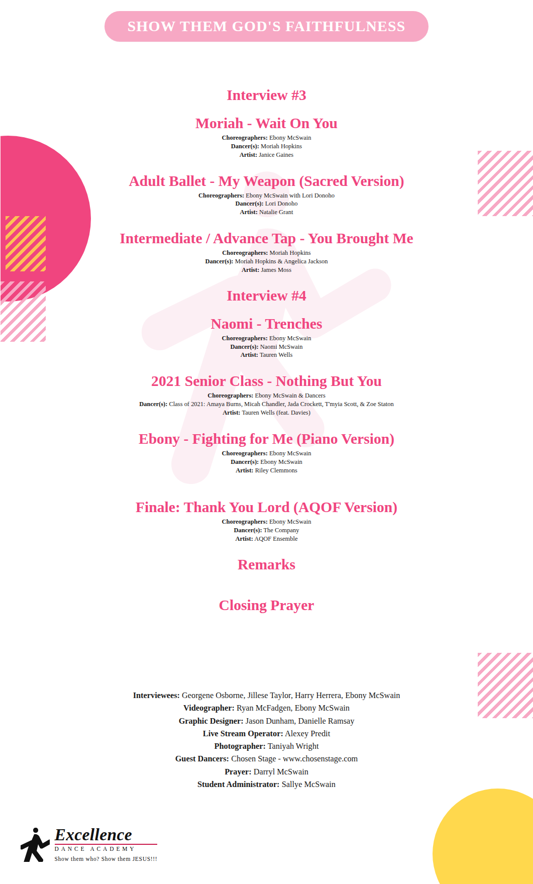Show Them God's Faithfulness
Interview #3
Moriah - Wait On You
Choreographers: Ebony McSwain
Dancer(s): Moriah Hopkins
Artist: Janice Gaines
Adult Ballet - My Weapon (Sacred Version)
Choreographers: Ebony McSwain with Lori Donoho
Dancer(s): Lori Donoho
Artist: Natalie Grant
Intermediate / Advance Tap - You Brought Me
Choreographers: Moriah Hopkins
Dancer(s): Moriah Hopkins & Angelica Jackson
Artist: James Moss
Interview #4
Naomi - Trenches
Choreographers: Ebony McSwain
Dancer(s): Naomi McSwain
Artist: Tauren Wells
2021 Senior Class - Nothing But You
Choreographers: Ebony McSwain & Dancers
Dancer(s): Class of 2021: Amaya Burns, Micah Chandler, Jada Crockett, T'myia Scott, & Zoe Staton
Artist: Tauren Wells (feat. Davies)
Ebony - Fighting for Me (Piano Version)
Choreographers: Ebony McSwain
Dancer(s): Ebony McSwain
Artist: Riley Clemmons
Finale: Thank You Lord (AQOF Version)
Choreographers: Ebony McSwain
Dancer(s): The Company
Artist: AQOF Ensemble
Remarks
Closing Prayer
Interviewees: Georgene Osborne, Jillese Taylor, Harry Herrera, Ebony McSwain
Videographer: Ryan McFadgen, Ebony McSwain
Graphic Designer: Jason Dunham, Danielle Ramsay
Live Stream Operator: Alexey Predit
Photographer: Taniyah Wright
Guest Dancers: Chosen Stage - www.chosenstage.com
Prayer: Darryl McSwain
Student Administrator: Sallye McSwain
Excellence
DANCE ACADEMY
Show them who? Show them JESUS!!!